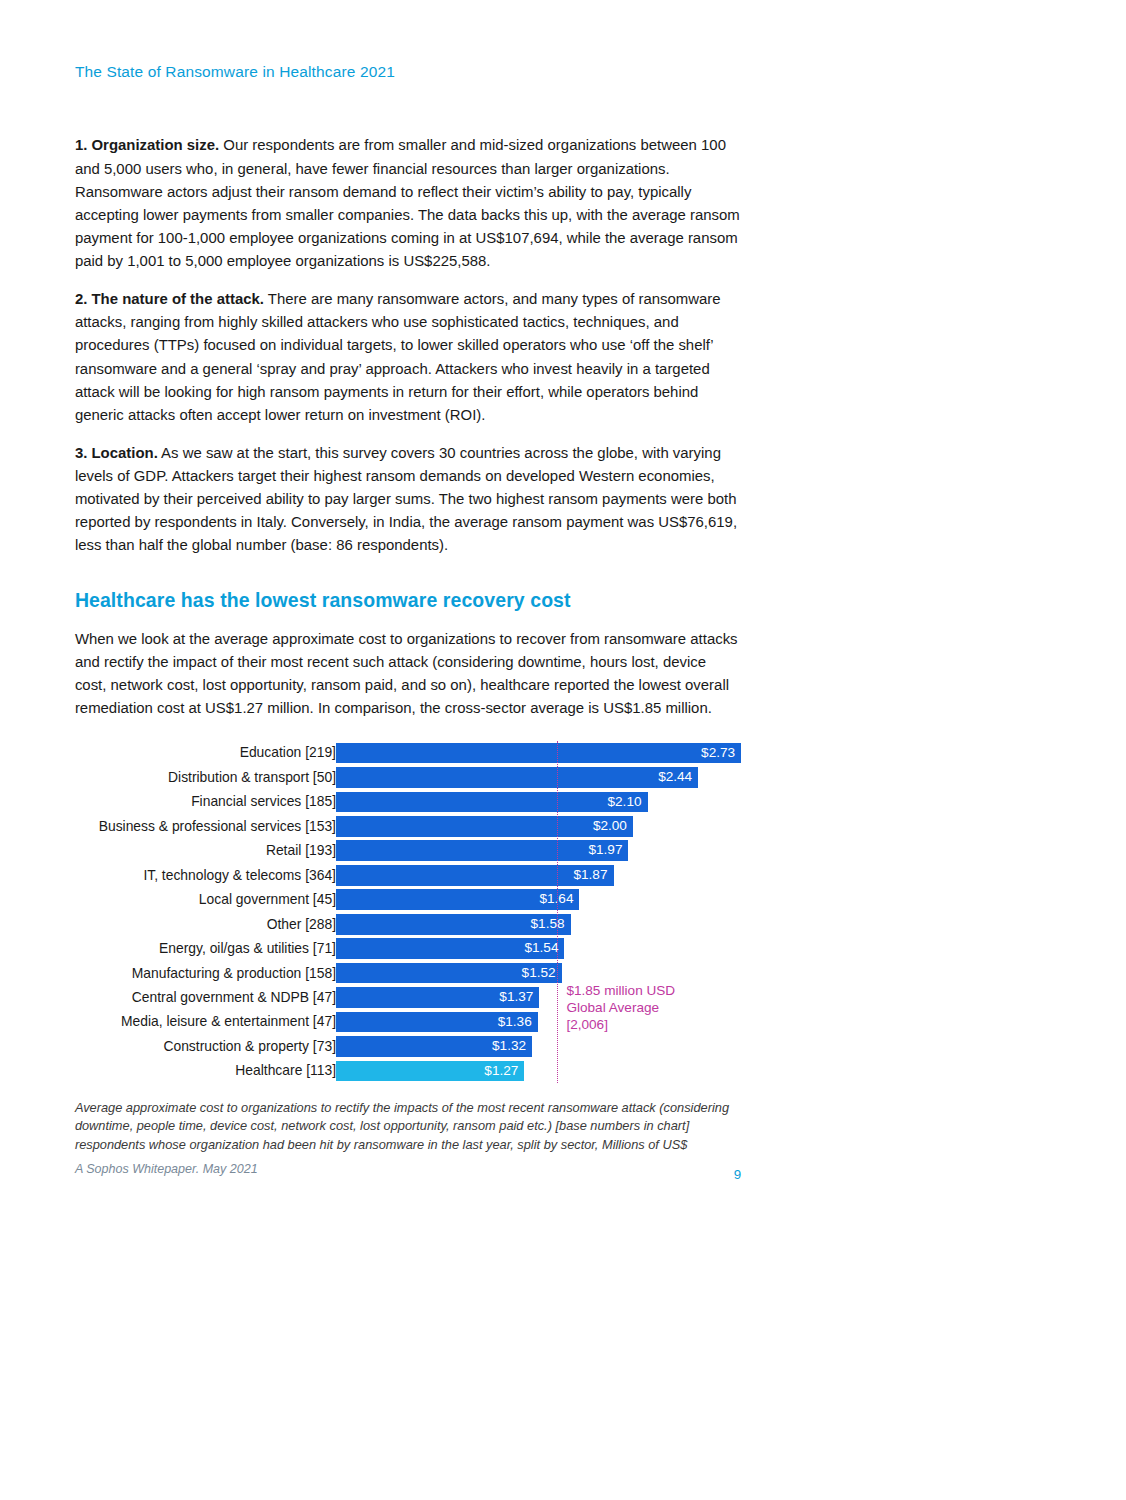The State of Ransomware in Healthcare 2021
1. Organization size. Our respondents are from smaller and mid-sized organizations between 100 and 5,000 users who, in general, have fewer financial resources than larger organizations. Ransomware actors adjust their ransom demand to reflect their victim’s ability to pay, typically accepting lower payments from smaller companies. The data backs this up, with the average ransom payment for 100-1,000 employee organizations coming in at US$107,694, while the average ransom paid by 1,001 to 5,000 employee organizations is US$225,588.
2. The nature of the attack. There are many ransomware actors, and many types of ransomware attacks, ranging from highly skilled attackers who use sophisticated tactics, techniques, and procedures (TTPs) focused on individual targets, to lower skilled operators who use ‘off the shelf’ ransomware and a general ‘spray and pray’ approach. Attackers who invest heavily in a targeted attack will be looking for high ransom payments in return for their effort, while operators behind generic attacks often accept lower return on investment (ROI).
3. Location. As we saw at the start, this survey covers 30 countries across the globe, with varying levels of GDP. Attackers target their highest ransom demands on developed Western economies, motivated by their perceived ability to pay larger sums. The two highest ransom payments were both reported by respondents in Italy. Conversely, in India, the average ransom payment was US$76,619, less than half the global number (base: 86 respondents).
Healthcare has the lowest ransomware recovery cost
When we look at the average approximate cost to organizations to recover from ransomware attacks and rectify the impact of their most recent such attack (considering downtime, hours lost, device cost, network cost, lost opportunity, ransom paid, and so on), healthcare reported the lowest overall remediation cost at US$1.27 million. In comparison, the cross-sector average is US$1.85 million.
$1.85 million USD
Global Average
[2,006]
| Education [219] | $2.73 |
| Distribution & transport [50] | $2.44 |
| Financial services [185] | $2.10 |
| Business & professional services [153] | $2.00 |
| Retail [193] | $1.97 |
| IT, technology & telecoms [364] | $1.87 |
| Local government [45] | $1.64 |
| Other [288] | $1.58 |
| Energy, oil/gas & utilities [71] | $1.54 |
| Manufacturing & production [158] | $1.52 |
| Central government & NDPB [47] | $1.37 |
| Media, leisure & entertainment [47] | $1.36 |
| Construction & property [73] | $1.32 |
| Healthcare [113] | $1.27 |
Average approximate cost to organizations to rectify the impacts of the most recent ransomware attack (considering downtime, people time, device cost, network cost, lost opportunity, ransom paid etc.) [base numbers in chart] respondents whose organization had been hit by ransomware in the last year, split by sector, Millions of US$
A Sophos Whitepaper. May 2021
9